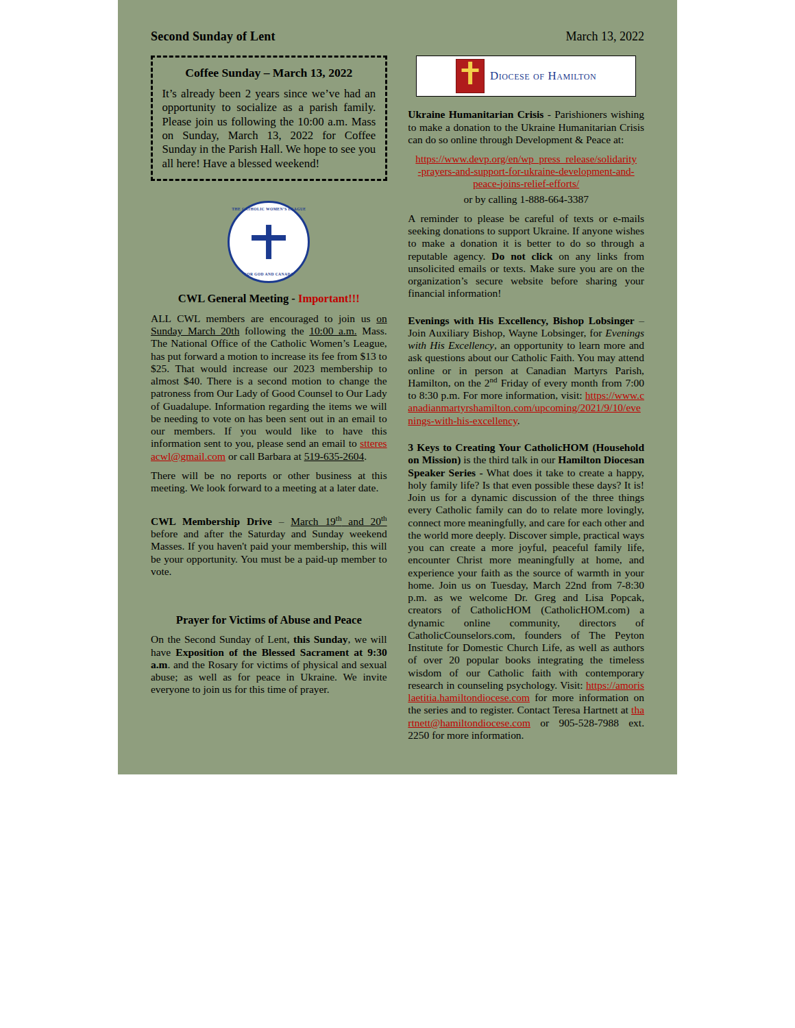Second Sunday of Lent
March 13, 2022
Coffee Sunday – March 13, 2022
It’s already been 2 years since we’ve had an opportunity to socialize as a parish family. Please join us following the 10:00 a.m. Mass on Sunday, March 13, 2022 for Coffee Sunday in the Parish Hall. We hope to see you all here! Have a blessed weekend!
The Catholic Women’s League
For God and Canada
CWL General Meeting - Important!!!
ALL CWL members are encouraged to join us on Sunday March 20th following the 10:00 a.m. Mass. The National Office of the Catholic Women’s League, has put forward a motion to increase its fee from $13 to $25. That would increase our 2023 membership to almost $40. There is a second motion to change the patroness from Our Lady of Good Counsel to Our Lady of Guadalupe. Information regarding the items we will be needing to vote on has been sent out in an email to our members. If you would like to have this information sent to you, please send an email to stteresacwl@gmail.com or call Barbara at 519-635-2604.
There will be no reports or other business at this meeting. We look forward to a meeting at a later date.
CWL Membership Drive – March 19th and 20th before and after the Saturday and Sunday weekend Masses. If you haven't paid your membership, this will be your opportunity. You must be a paid-up member to vote.
Prayer for Victims of Abuse and Peace
On the Second Sunday of Lent, this Sunday, we will have Exposition of the Blessed Sacrament at 9:30 a.m. and the Rosary for victims of physical and sexual abuse; as well as for peace in Ukraine. We invite everyone to join us for this time of prayer.
Diocese of Hamilton
Ukraine Humanitarian Crisis - Parishioners wishing to make a donation to the Ukraine Humanitarian Crisis can do so online through Development & Peace at:
https://www.devp.org/en/wp_press_release/solidarity
-prayers-and-support-for-ukraine-development-and-
peace-joins-relief-efforts/
or by calling 1-888-664-3387
A reminder to please be careful of texts or e-mails seeking donations to support Ukraine. If anyone wishes to make a donation it is better to do so through a reputable agency. Do not click on any links from unsolicited emails or texts. Make sure you are on the organization’s secure website before sharing your financial information!
Evenings with His Excellency, Bishop Lobsinger – Join Auxiliary Bishop, Wayne Lobsinger, for Evenings with His Excellency, an opportunity to learn more and ask questions about our Catholic Faith. You may attend online or in person at Canadian Martyrs Parish, Hamilton, on the 2nd Friday of every month from 7:00 to 8:30 p.m. For more information, visit: https://www.canadianmartyrshamilton.com/upcoming/2021/9/10/evenings-with-his-excellency.
3 Keys to Creating Your CatholicHOM (Household on Mission) is the third talk in our Hamilton Diocesan Speaker Series - What does it take to create a happy, holy family life? Is that even possible these days? It is! Join us for a dynamic discussion of the three things every Catholic family can do to relate more lovingly, connect more meaningfully, and care for each other and the world more deeply. Discover simple, practical ways you can create a more joyful, peaceful family life, encounter Christ more meaningfully at home, and experience your faith as the source of warmth in your home. Join us on Tuesday, March 22nd from 7-8:30 p.m. as we welcome Dr. Greg and Lisa Popcak, creators of CatholicHOM (CatholicHOM.com) a dynamic online community, directors of CatholicCounselors.com, founders of The Peyton Institute for Domestic Church Life, as well as authors of over 20 popular books integrating the timeless wisdom of our Catholic faith with contemporary research in counseling psychology. Visit: https://amorislaetitia.hamiltondiocese.com for more information on the series and to register. Contact Teresa Hartnett at thartnett@hamiltondiocese.com or 905-528-7988 ext. 2250 for more information.